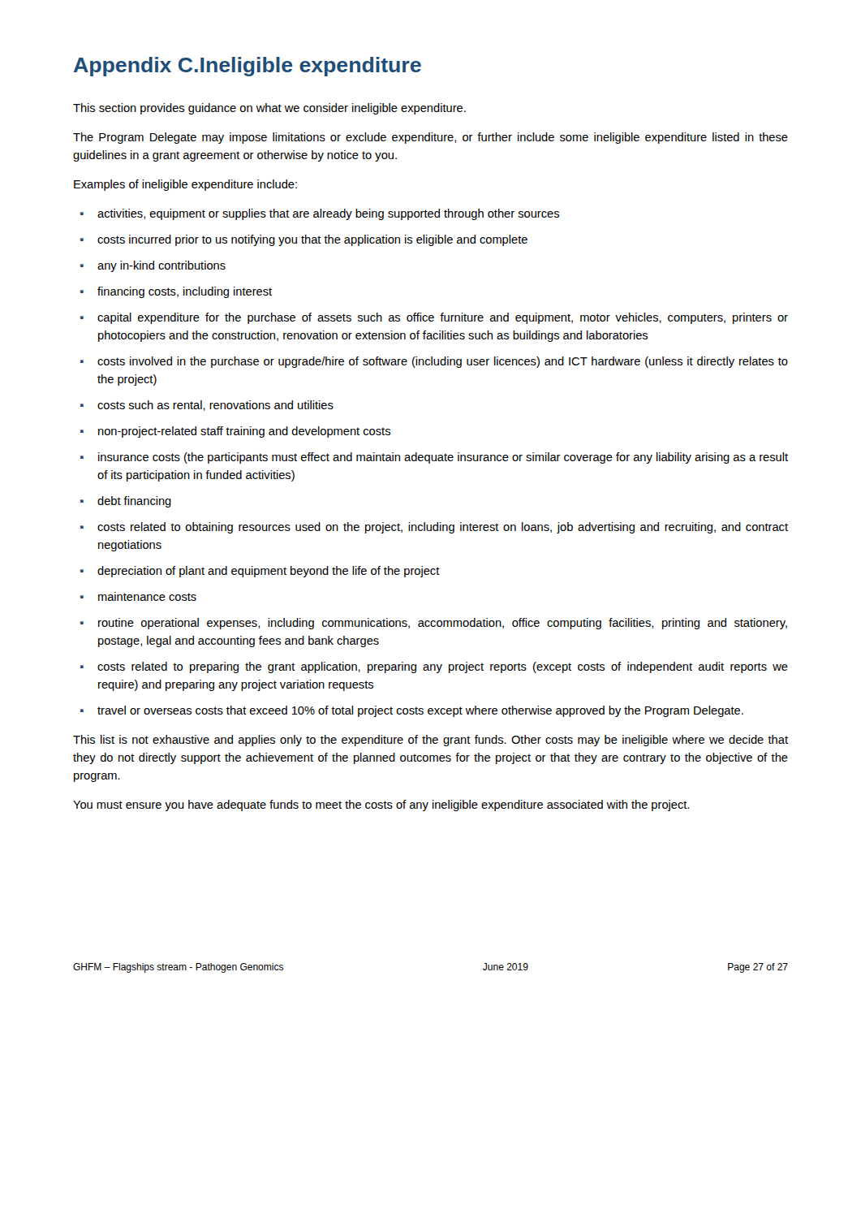Appendix C. Ineligible expenditure
This section provides guidance on what we consider ineligible expenditure.
The Program Delegate may impose limitations or exclude expenditure, or further include some ineligible expenditure listed in these guidelines in a grant agreement or otherwise by notice to you.
Examples of ineligible expenditure include:
activities, equipment or supplies that are already being supported through other sources
costs incurred prior to us notifying you that the application is eligible and complete
any in-kind contributions
financing costs, including interest
capital expenditure for the purchase of assets such as office furniture and equipment, motor vehicles, computers, printers or photocopiers and the construction, renovation or extension of facilities such as buildings and laboratories
costs involved in the purchase or upgrade/hire of software (including user licences) and ICT hardware (unless it directly relates to the project)
costs such as rental, renovations and utilities
non-project-related staff training and development costs
insurance costs (the participants must effect and maintain adequate insurance or similar coverage for any liability arising as a result of its participation in funded activities)
debt financing
costs related to obtaining resources used on the project, including interest on loans, job advertising and recruiting, and contract negotiations
depreciation of plant and equipment beyond the life of the project
maintenance costs
routine operational expenses, including communications, accommodation, office computing facilities, printing and stationery, postage, legal and accounting fees and bank charges
costs related to preparing the grant application, preparing any project reports (except costs of independent audit reports we require) and preparing any project variation requests
travel or overseas costs that exceed 10% of total project costs except where otherwise approved by the Program Delegate.
This list is not exhaustive and applies only to the expenditure of the grant funds. Other costs may be ineligible where we decide that they do not directly support the achievement of the planned outcomes for the project or that they are contrary to the objective of the program.
You must ensure you have adequate funds to meet the costs of any ineligible expenditure associated with the project.
GHFM – Flagships stream - Pathogen Genomics June 2019 Page 27 of 27